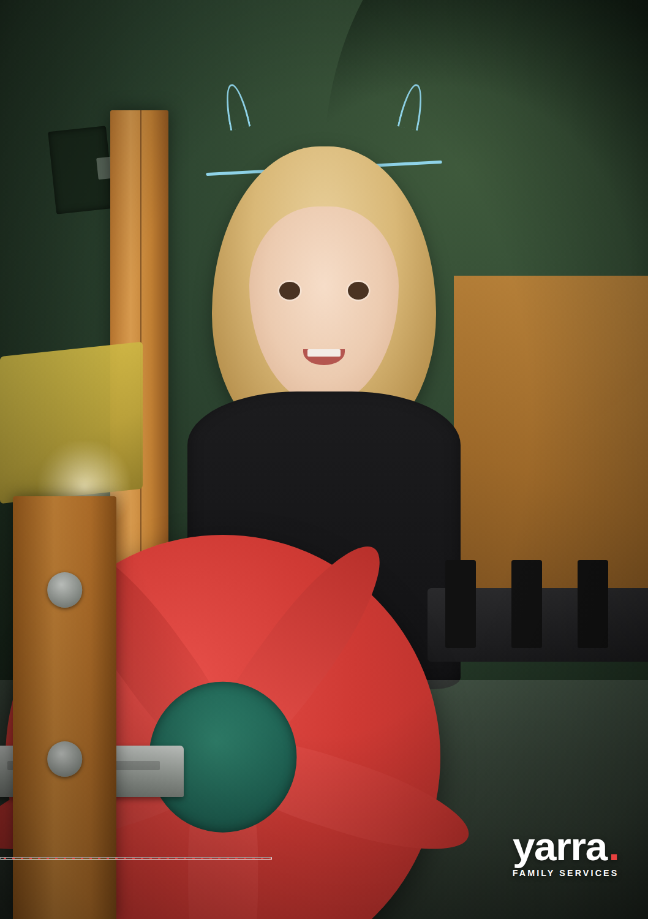yarra.
Family Services